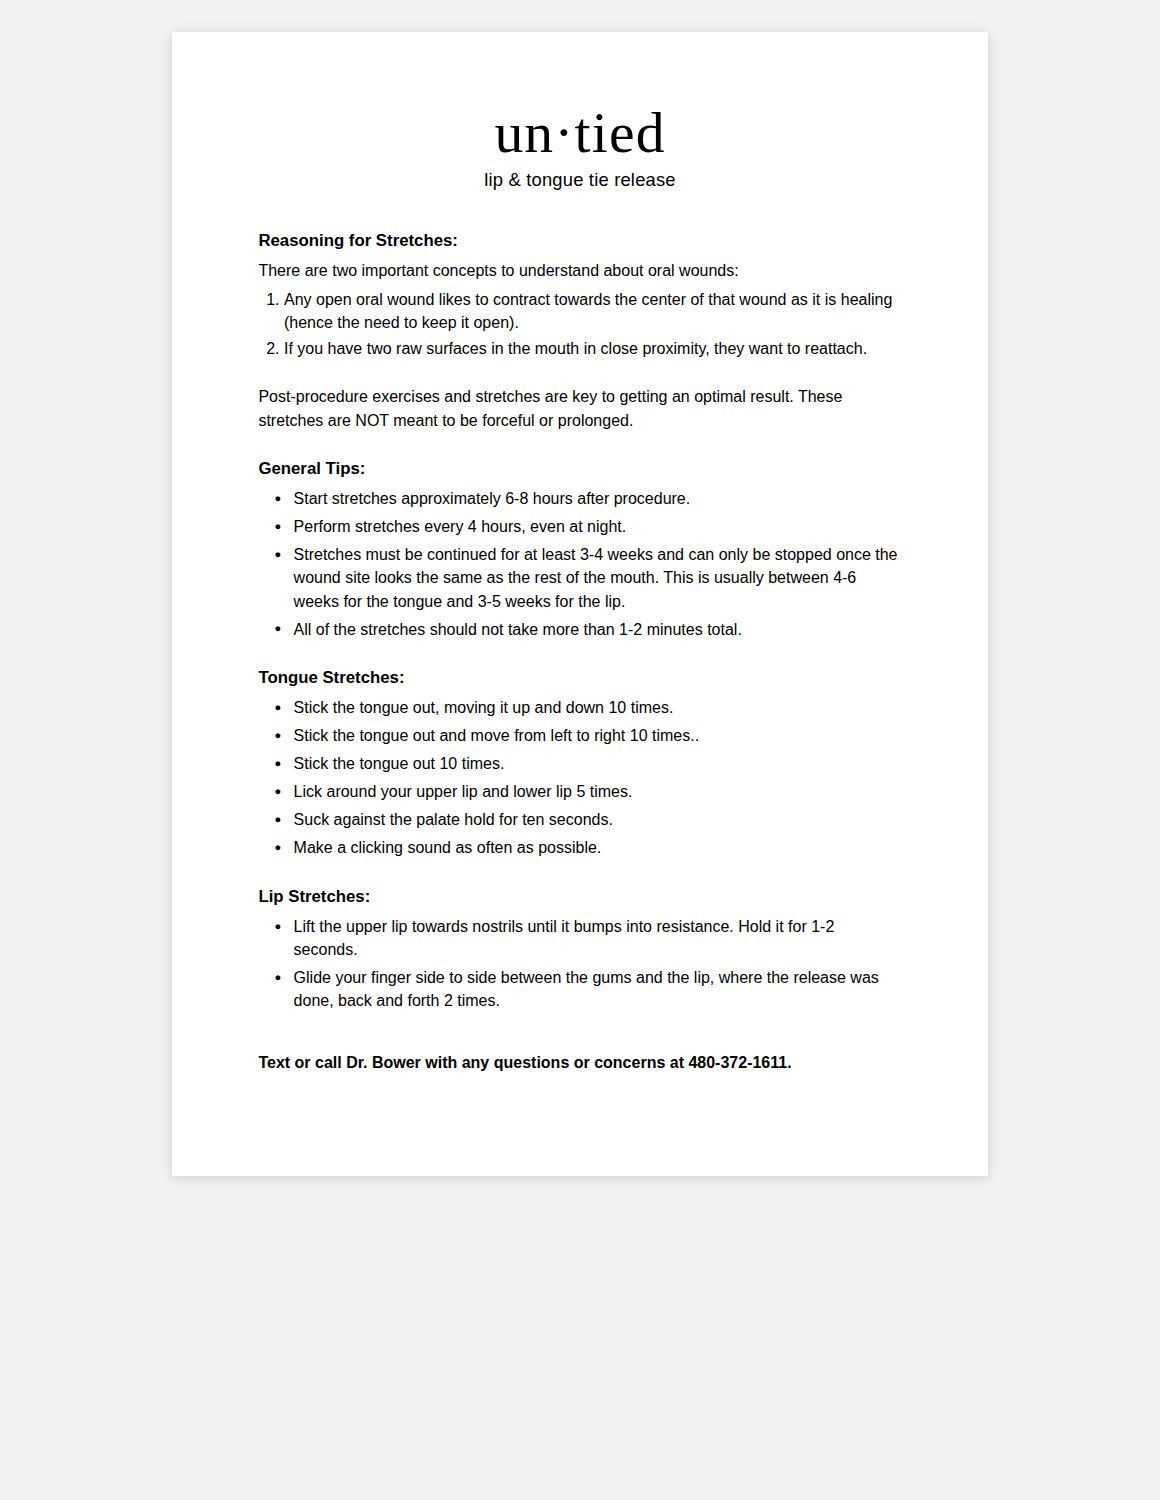un·tied
lip & tongue tie release
Reasoning for Stretches:
There are two important concepts to understand about oral wounds:
Any open oral wound likes to contract towards the center of that wound as it is healing (hence the need to keep it open).
If you have two raw surfaces in the mouth in close proximity, they want to reattach.
Post-procedure exercises and stretches are key to getting an optimal result. These stretches are NOT meant to be forceful or prolonged.
General Tips:
Start stretches approximately 6-8 hours after procedure.
Perform stretches every 4 hours, even at night.
Stretches must be continued for at least 3-4 weeks and can only be stopped once the wound site looks the same as the rest of the mouth. This is usually between 4-6 weeks for the tongue and 3-5 weeks for the lip.
All of the stretches should not take more than 1-2 minutes total.
Tongue Stretches:
Stick the tongue out, moving it up and down 10 times.
Stick the tongue out and move from left to right 10 times..
Stick the tongue out 10 times.
Lick around your upper lip and lower lip 5 times.
Suck against the palate hold for ten seconds.
Make a clicking sound as often as possible.
Lip Stretches:
Lift the upper lip towards nostrils until it bumps into resistance. Hold it for 1-2 seconds.
Glide your finger side to side between the gums and the lip, where the release was done, back and forth 2 times.
Text or call Dr. Bower with any questions or concerns at 480-372-1611.